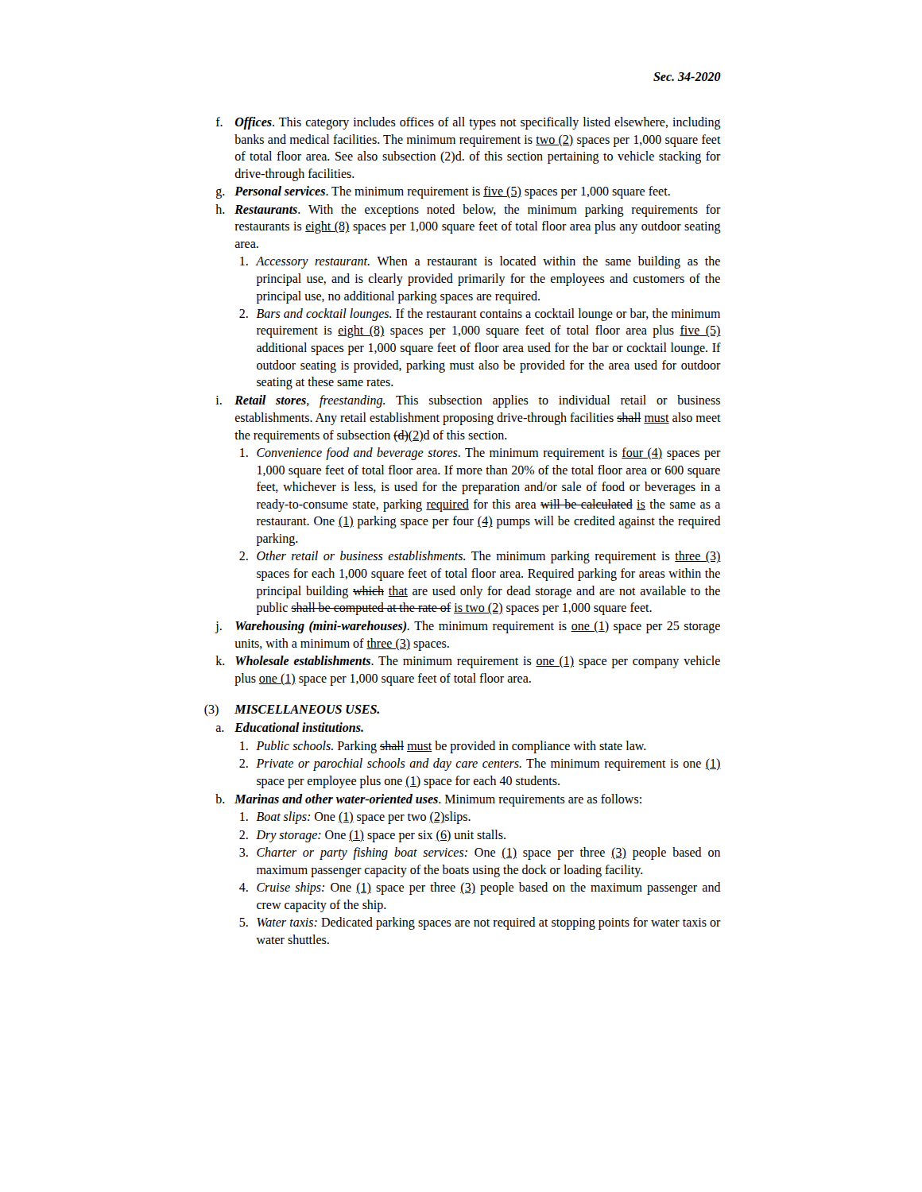Sec. 34-2020
f. Offices. This category includes offices of all types not specifically listed elsewhere, including banks and medical facilities. The minimum requirement is two (2) spaces per 1,000 square feet of total floor area. See also subsection (2)d. of this section pertaining to vehicle stacking for drive-through facilities.
g. Personal services. The minimum requirement is five (5) spaces per 1,000 square feet.
h. Restaurants. With the exceptions noted below, the minimum parking requirements for restaurants is eight (8) spaces per 1,000 square feet of total floor area plus any outdoor seating area.
1. Accessory restaurant. When a restaurant is located within the same building as the principal use, and is clearly provided primarily for the employees and customers of the principal use, no additional parking spaces are required.
2. Bars and cocktail lounges. If the restaurant contains a cocktail lounge or bar, the minimum requirement is eight (8) spaces per 1,000 square feet of total floor area plus five (5) additional spaces per 1,000 square feet of floor area used for the bar or cocktail lounge. If outdoor seating is provided, parking must also be provided for the area used for outdoor seating at these same rates.
i. Retail stores, freestanding. This subsection applies to individual retail or business establishments. Any retail establishment proposing drive-through facilities shall must also meet the requirements of subsection (d)(2) d of this section.
1. Convenience food and beverage stores. The minimum requirement is four (4) spaces per 1,000 square feet of total floor area. If more than 20% of the total floor area or 600 square feet, whichever is less, is used for the preparation and/or sale of food or beverages in a ready-to-consume state, parking required for this area will be calculated is the same as a restaurant. One (1) parking space per four (4) pumps will be credited against the required parking.
2. Other retail or business establishments. The minimum parking requirement is three (3) spaces for each 1,000 square feet of total floor area. Required parking for areas within the principal building which that are used only for dead storage and are not available to the public shall be computed at the rate of is two (2) spaces per 1,000 square feet.
j. Warehousing (mini-warehouses). The minimum requirement is one (1) space per 25 storage units, with a minimum of three (3) spaces.
k. Wholesale establishments. The minimum requirement is one (1) space per company vehicle plus one (1) space per 1,000 square feet of total floor area.
(3) MISCELLANEOUS USES.
a. Educational institutions.
1. Public schools. Parking shall must be provided in compliance with state law.
2. Private or parochial schools and day care centers. The minimum requirement is one (1) space per employee plus one (1) space for each 40 students.
b. Marinas and other water-oriented uses. Minimum requirements are as follows:
1. Boat slips: One (1) space per two (2) slips.
2. Dry storage: One (1) space per six (6) unit stalls.
3. Charter or party fishing boat services: One (1) space per three (3) people based on maximum passenger capacity of the boats using the dock or loading facility.
4. Cruise ships: One (1) space per three (3) people based on the maximum passenger and crew capacity of the ship.
5. Water taxis: Dedicated parking spaces are not required at stopping points for water taxis or water shuttles.